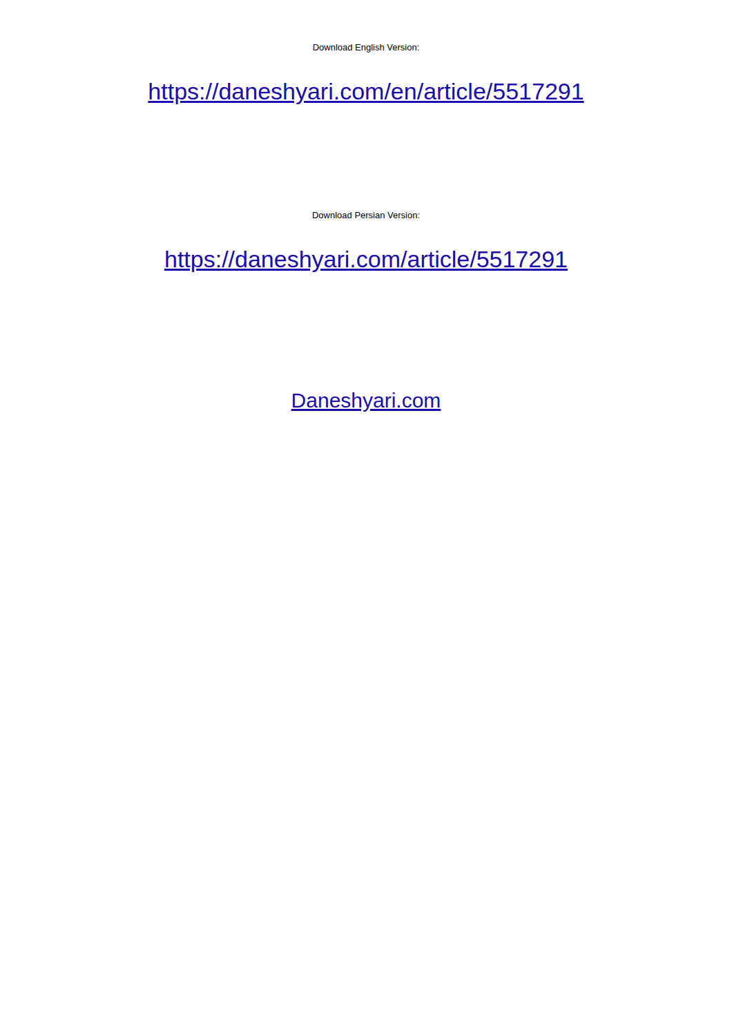Download English Version:
https://daneshyari.com/en/article/5517291
Download Persian Version:
https://daneshyari.com/article/5517291
Daneshyari.com